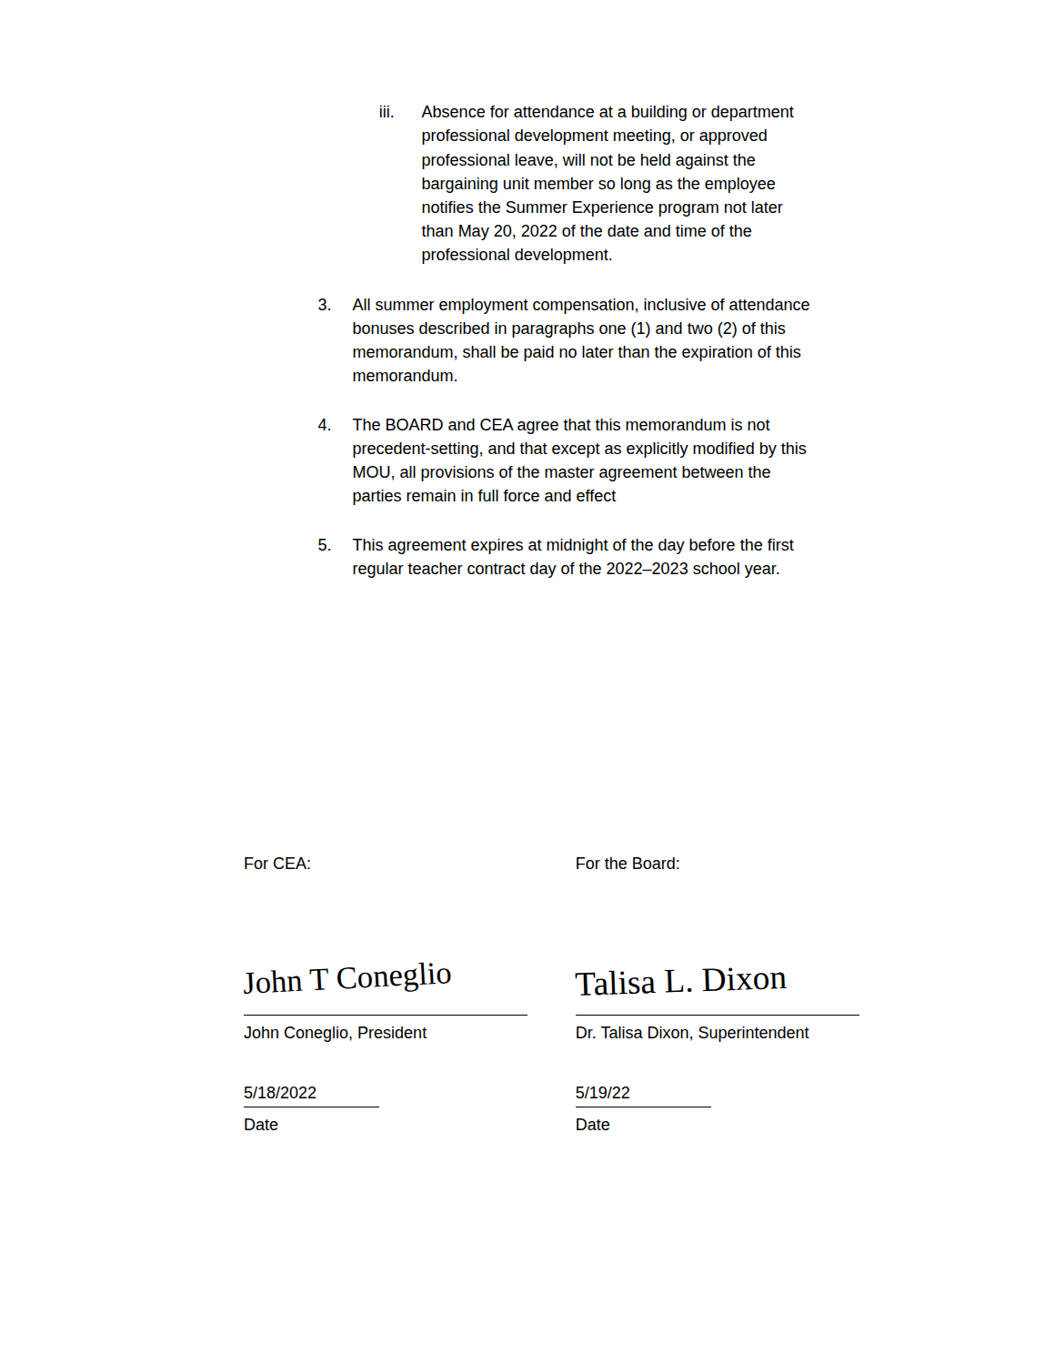iii.
Absence for attendance at a building or department professional development meeting, or approved professional leave, will not be held against the bargaining unit member so long as the employee notifies the Summer Experience program not later than May 20, 2022 of the date and time of the professional development.
3.
All summer employment compensation, inclusive of attendance bonuses described in paragraphs one (1) and two (2) of this memorandum, shall be paid no later than the expiration of this memorandum.
4.
The BOARD and CEA agree that this memorandum is not precedent-setting, and that except as explicitly modified by this MOU, all provisions of the master agreement between the parties remain in full force and effect
5.
This agreement expires at midnight of the day before the first regular teacher contract day of the 2022–2023 school year.
For CEA:
John T Coneglio
John Coneglio, President
5/18/2022
Date
For the Board:
Talisa L. Dixon
Dr. Talisa Dixon, Superintendent
5/19/22
Date